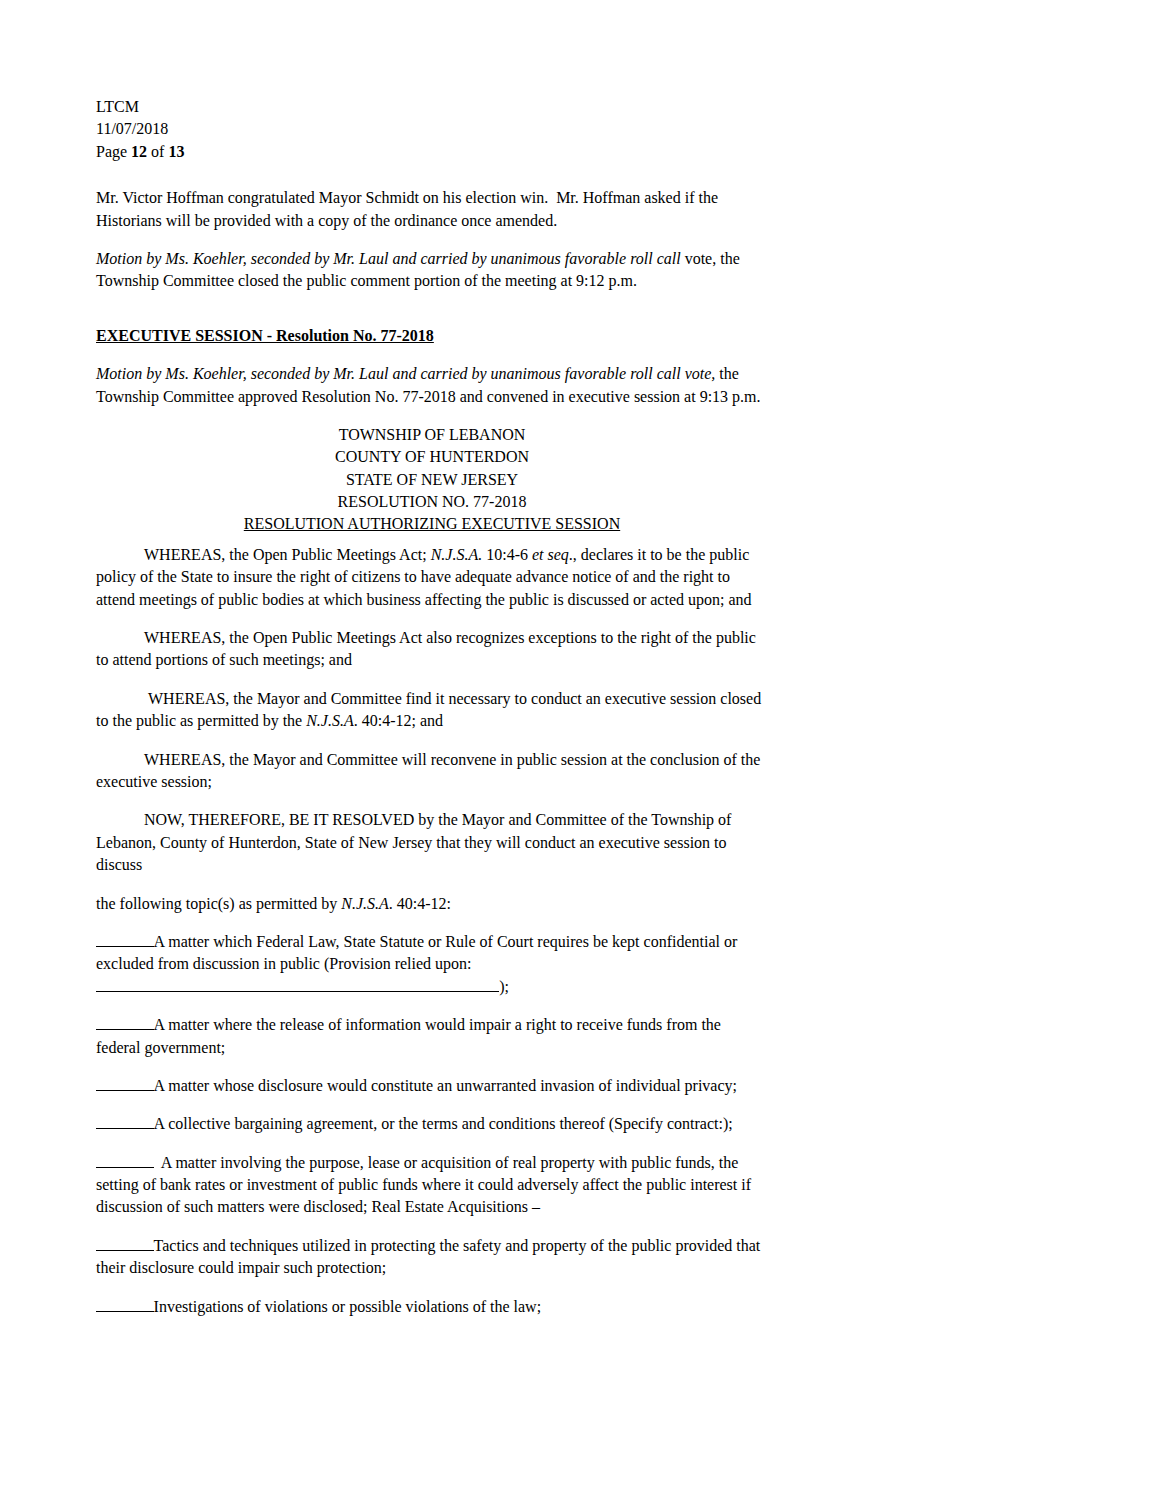LTCM
11/07/2018
Page 12 of 13
Mr. Victor Hoffman congratulated Mayor Schmidt on his election win. Mr. Hoffman asked if the Historians will be provided with a copy of the ordinance once amended.
Motion by Ms. Koehler, seconded by Mr. Laul and carried by unanimous favorable roll call vote, the Township Committee closed the public comment portion of the meeting at 9:12 p.m.
EXECUTIVE SESSION - Resolution No. 77-2018
Motion by Ms. Koehler, seconded by Mr. Laul and carried by unanimous favorable roll call vote, the Township Committee approved Resolution No. 77-2018 and convened in executive session at 9:13 p.m.
TOWNSHIP OF LEBANON
COUNTY OF HUNTERDON
STATE OF NEW JERSEY
RESOLUTION NO. 77-2018
RESOLUTION AUTHORIZING EXECUTIVE SESSION
WHEREAS, the Open Public Meetings Act; N.J.S.A. 10:4-6 et seq., declares it to be the public policy of the State to insure the right of citizens to have adequate advance notice of and the right to attend meetings of public bodies at which business affecting the public is discussed or acted upon; and
WHEREAS, the Open Public Meetings Act also recognizes exceptions to the right of the public to attend portions of such meetings; and
WHEREAS, the Mayor and Committee find it necessary to conduct an executive session closed to the public as permitted by the N.J.S.A. 40:4-12; and
WHEREAS, the Mayor and Committee will reconvene in public session at the conclusion of the executive session;
NOW, THEREFORE, BE IT RESOLVED by the Mayor and Committee of the Township of Lebanon, County of Hunterdon, State of New Jersey that they will conduct an executive session to discuss
the following topic(s) as permitted by N.J.S.A. 40:4-12:
A matter which Federal Law, State Statute or Rule of Court requires be kept confidential or excluded from discussion in public (Provision relied upon: );
A matter where the release of information would impair a right to receive funds from the federal government;
A matter whose disclosure would constitute an unwarranted invasion of individual privacy;
A collective bargaining agreement, or the terms and conditions thereof (Specify contract:);
A matter involving the purpose, lease or acquisition of real property with public funds, the setting of bank rates or investment of public funds where it could adversely affect the public interest if discussion of such matters were disclosed; Real Estate Acquisitions –
Tactics and techniques utilized in protecting the safety and property of the public provided that their disclosure could impair such protection;
Investigations of violations or possible violations of the law;